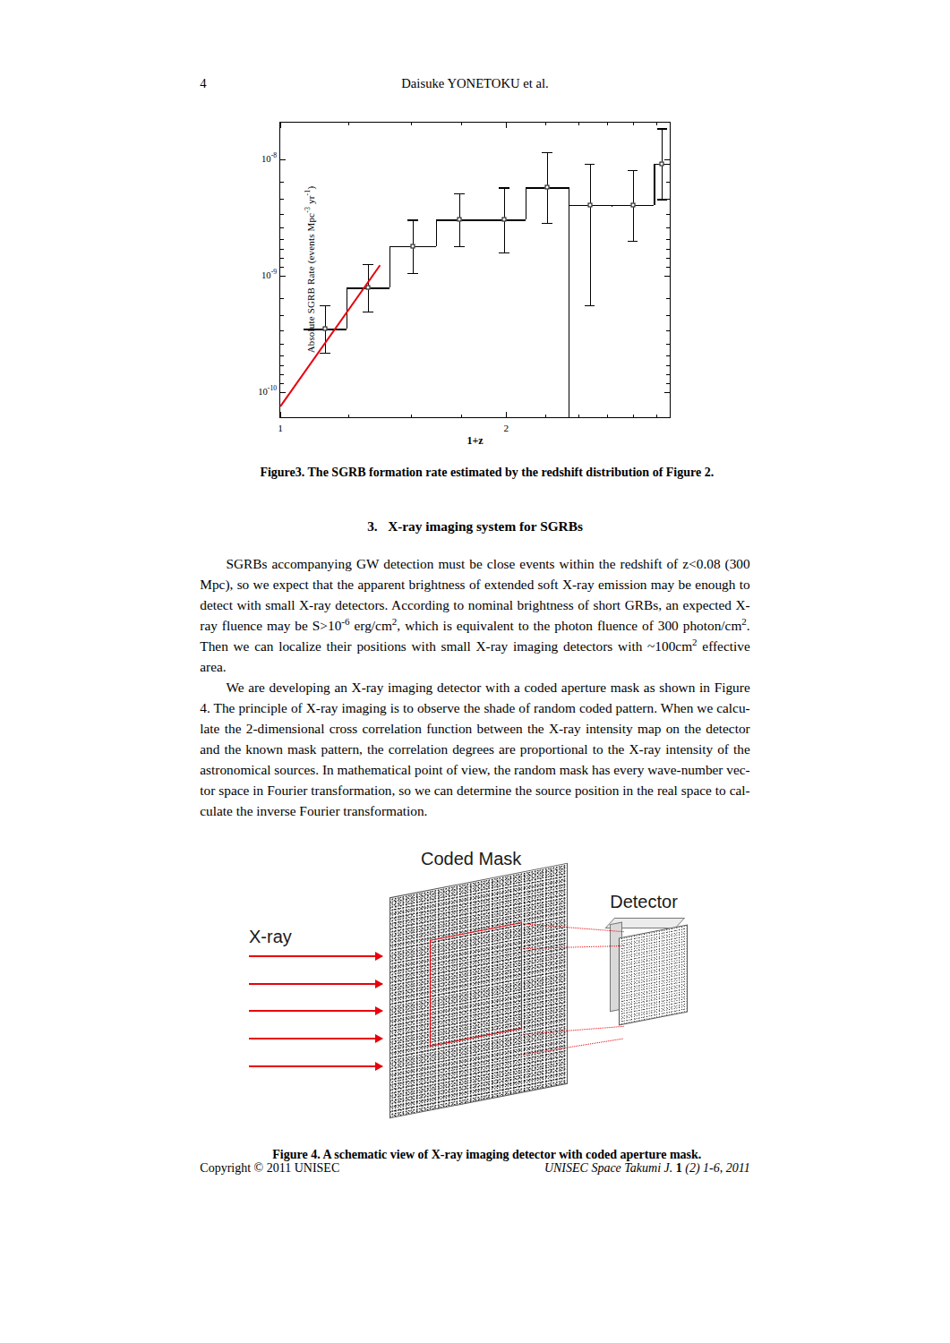4
Daisuke YONETOKU et al.
Absolute SGRB Rate (events Mpc-3 yr-1)
10-8
10-9
10-10
1
2
1+z
Figure3. The SGRB formation rate estimated by the redshift distribution of Figure 2.
3. X-ray imaging system for SGRBs
SGRBs accompanying GW detection must be close events within the redshift of z<0.08 (300 Mpc), so we expect that the apparent brightness of extended soft X-ray emission may be enough to detect with small X-ray detectors. According to nominal brightness of short GRBs, an expected X-ray fluence may be S>10-6 erg/cm2, which is equivalent to the photon fluence of 300 photon/cm2. Then we can localize their positions with small X-ray imaging detectors with ~100cm2 effective area.
We are developing an X-ray imaging detector with a coded aperture mask as shown in Figure 4. The principle of X-ray imaging is to observe the shade of random coded pattern. When we calculate the 2-dimensional cross correlation function between the X-ray intensity map on the detector and the known mask pattern, the correlation degrees are proportional to the X-ray intensity of the astronomical sources. In mathematical point of view, the random mask has every wave-number vector space in Fourier transformation, so we can determine the source position in the real space to calculate the inverse Fourier transformation.
Coded Mask
Detector
X-ray
Figure 4. A schematic view of X-ray imaging detector with coded aperture mask.
Copyright © 2011 UNISEC
UNISEC Space Takumi J. 1 (2) 1-6, 2011